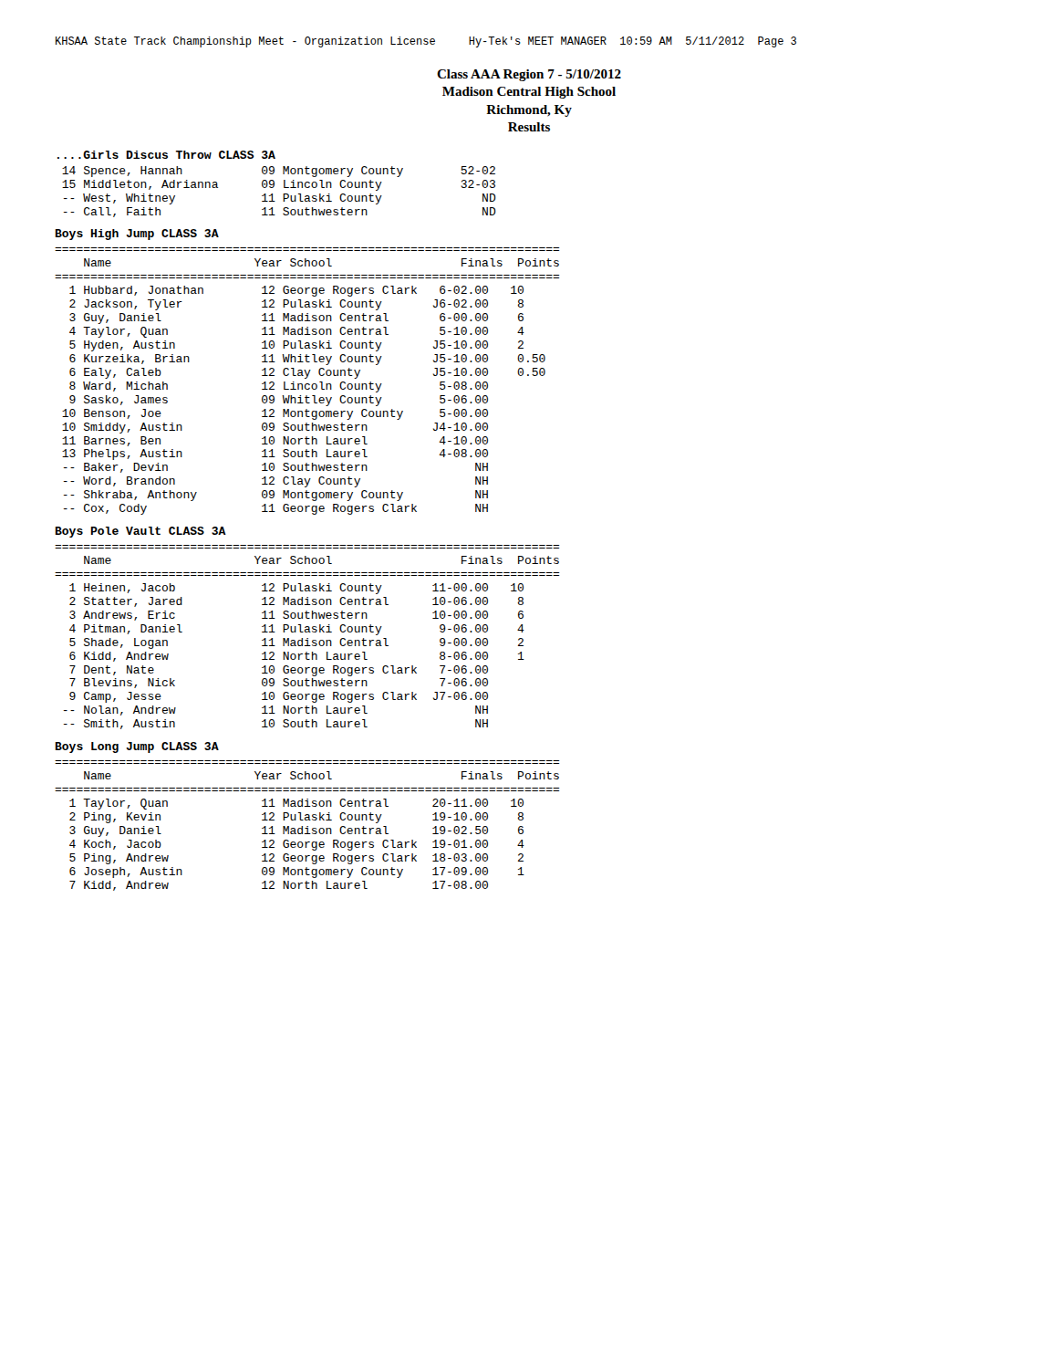KHSAA State Track Championship Meet - Organization License Hy-Tek's MEET MANAGER 10:59 AM 5/11/2012 Page 3
Class AAA Region 7 - 5/10/2012
Madison Central High School
Richmond, Ky
Results
....Girls Discus Throw CLASS 3A
 14 Spence, Hannah           09 Montgomery County        52-02
 15 Middleton, Adrianna      09 Lincoln County           32-03
 -- West, Whitney            11 Pulaski County              ND
 -- Call, Faith              11 Southwestern                ND
Boys High Jump CLASS 3A
=======================================================================
    Name                    Year School                  Finals  Points
=======================================================================
  1 Hubbard, Jonathan        12 George Rogers Clark   6-02.00   10
  2 Jackson, Tyler           12 Pulaski County       J6-02.00    8
  3 Guy, Daniel              11 Madison Central       6-00.00    6
  4 Taylor, Quan             11 Madison Central       5-10.00    4
  5 Hyden, Austin            10 Pulaski County       J5-10.00    2
  6 Kurzeika, Brian          11 Whitley County       J5-10.00    0.50
  6 Ealy, Caleb              12 Clay County          J5-10.00    0.50
  8 Ward, Michah             12 Lincoln County        5-08.00
  9 Sasko, James             09 Whitley County        5-06.00
 10 Benson, Joe              12 Montgomery County     5-00.00
 10 Smiddy, Austin           09 Southwestern         J4-10.00
 11 Barnes, Ben              10 North Laurel          4-10.00
 13 Phelps, Austin           11 South Laurel          4-08.00
 -- Baker, Devin             10 Southwestern               NH
 -- Word, Brandon            12 Clay County                NH
 -- Shkraba, Anthony         09 Montgomery County          NH
 -- Cox, Cody                11 George Rogers Clark        NH
Boys Pole Vault CLASS 3A
=======================================================================
    Name                    Year School                  Finals  Points
=======================================================================
  1 Heinen, Jacob            12 Pulaski County       11-00.00   10
  2 Statter, Jared           12 Madison Central      10-06.00    8
  3 Andrews, Eric            11 Southwestern         10-00.00    6
  4 Pitman, Daniel           11 Pulaski County        9-06.00    4
  5 Shade, Logan             11 Madison Central       9-00.00    2
  6 Kidd, Andrew             12 North Laurel          8-06.00    1
  7 Dent, Nate               10 George Rogers Clark   7-06.00
  7 Blevins, Nick            09 Southwestern          7-06.00
  9 Camp, Jesse              10 George Rogers Clark  J7-06.00
 -- Nolan, Andrew            11 North Laurel               NH
 -- Smith, Austin            10 South Laurel               NH
Boys Long Jump CLASS 3A
=======================================================================
    Name                    Year School                  Finals  Points
=======================================================================
  1 Taylor, Quan             11 Madison Central      20-11.00   10
  2 Ping, Kevin              12 Pulaski County       19-10.00    8
  3 Guy, Daniel              11 Madison Central      19-02.50    6
  4 Koch, Jacob              12 George Rogers Clark  19-01.00    4
  5 Ping, Andrew             12 George Rogers Clark  18-03.00    2
  6 Joseph, Austin           09 Montgomery County    17-09.00    1
  7 Kidd, Andrew             12 North Laurel         17-08.00